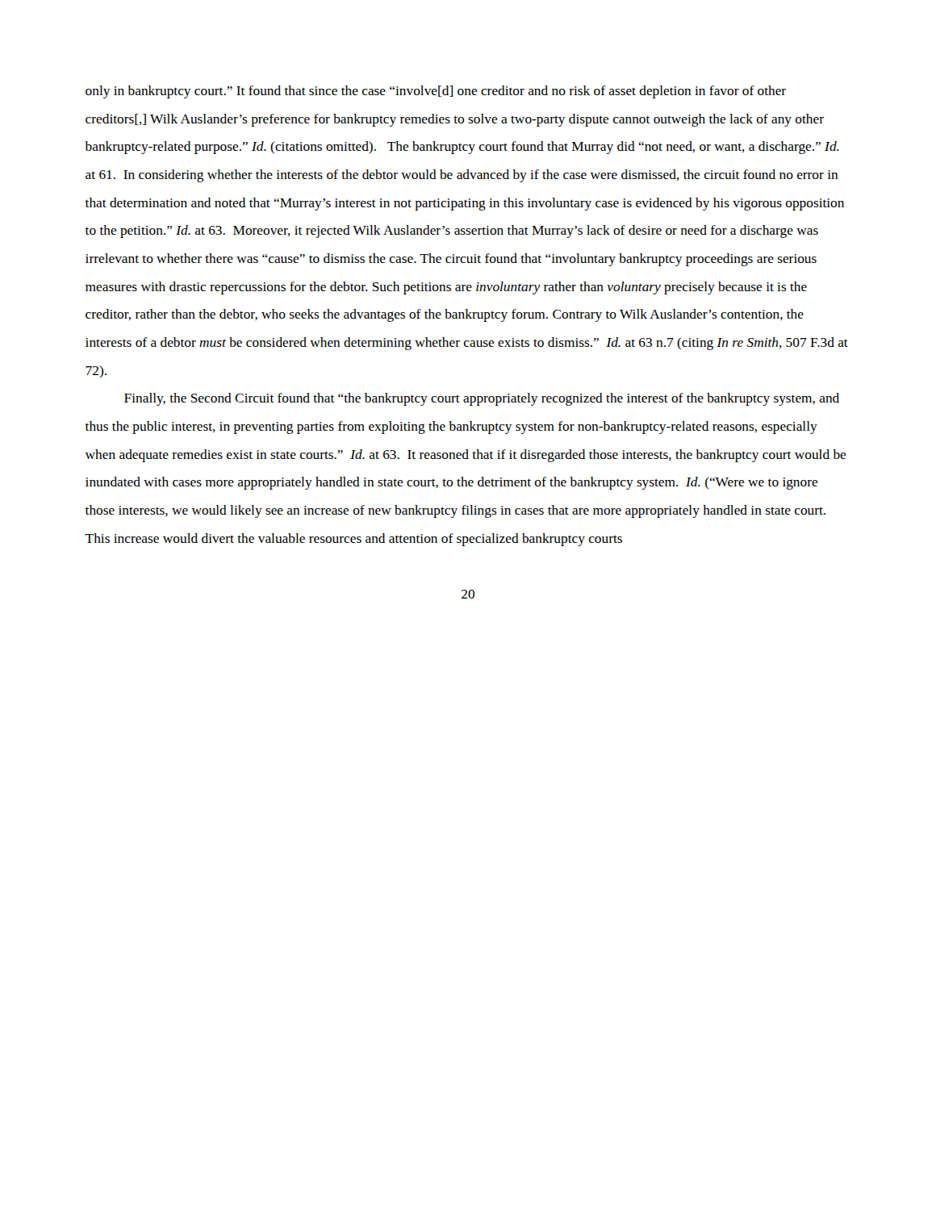only in bankruptcy court.” It found that since the case “involve[d] one creditor and no risk of asset depletion in favor of other creditors[,] Wilk Auslander’s preference for bankruptcy remedies to solve a two-party dispute cannot outweigh the lack of any other bankruptcy-related purpose.” Id. (citations omitted). The bankruptcy court found that Murray did “not need, or want, a discharge.” Id. at 61. In considering whether the interests of the debtor would be advanced by if the case were dismissed, the circuit found no error in that determination and noted that “Murray’s interest in not participating in this involuntary case is evidenced by his vigorous opposition to the petition.” Id. at 63. Moreover, it rejected Wilk Auslander’s assertion that Murray’s lack of desire or need for a discharge was irrelevant to whether there was “cause” to dismiss the case. The circuit found that “involuntary bankruptcy proceedings are serious measures with drastic repercussions for the debtor. Such petitions are involuntary rather than voluntary precisely because it is the creditor, rather than the debtor, who seeks the advantages of the bankruptcy forum. Contrary to Wilk Auslander’s contention, the interests of a debtor must be considered when determining whether cause exists to dismiss.” Id. at 63 n.7 (citing In re Smith, 507 F.3d at 72).
Finally, the Second Circuit found that “the bankruptcy court appropriately recognized the interest of the bankruptcy system, and thus the public interest, in preventing parties from exploiting the bankruptcy system for non-bankruptcy-related reasons, especially when adequate remedies exist in state courts.” Id. at 63. It reasoned that if it disregarded those interests, the bankruptcy court would be inundated with cases more appropriately handled in state court, to the detriment of the bankruptcy system. Id. (“Were we to ignore those interests, we would likely see an increase of new bankruptcy filings in cases that are more appropriately handled in state court. This increase would divert the valuable resources and attention of specialized bankruptcy courts
20